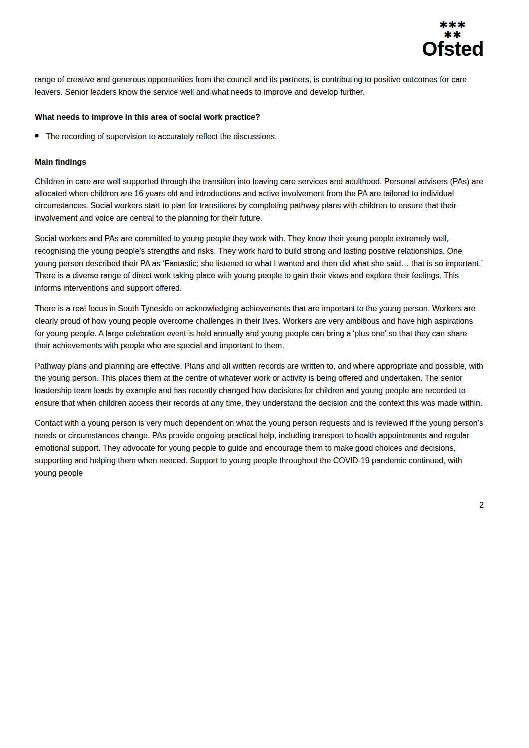✱✱✱
✱✱
Ofsted
range of creative and generous opportunities from the council and its partners, is contributing to positive outcomes for care leavers. Senior leaders know the service well and what needs to improve and develop further.
What needs to improve in this area of social work practice?
The recording of supervision to accurately reflect the discussions.
Main findings
Children in care are well supported through the transition into leaving care services and adulthood. Personal advisers (PAs) are allocated when children are 16 years old and introductions and active involvement from the PA are tailored to individual circumstances. Social workers start to plan for transitions by completing pathway plans with children to ensure that their involvement and voice are central to the planning for their future.
Social workers and PAs are committed to young people they work with. They know their young people extremely well, recognising the young people’s strengths and risks. They work hard to build strong and lasting positive relationships. One young person described their PA as ‘Fantastic; she listened to what I wanted and then did what she said… that is so important.’ There is a diverse range of direct work taking place with young people to gain their views and explore their feelings. This informs interventions and support offered.
There is a real focus in South Tyneside on acknowledging achievements that are important to the young person. Workers are clearly proud of how young people overcome challenges in their lives. Workers are very ambitious and have high aspirations for young people. A large celebration event is held annually and young people can bring a ‘plus one’ so that they can share their achievements with people who are special and important to them.
Pathway plans and planning are effective. Plans and all written records are written to, and where appropriate and possible, with the young person. This places them at the centre of whatever work or activity is being offered and undertaken. The senior leadership team leads by example and has recently changed how decisions for children and young people are recorded to ensure that when children access their records at any time, they understand the decision and the context this was made within.
Contact with a young person is very much dependent on what the young person requests and is reviewed if the young person’s needs or circumstances change. PAs provide ongoing practical help, including transport to health appointments and regular emotional support. They advocate for young people to guide and encourage them to make good choices and decisions, supporting and helping them when needed. Support to young people throughout the COVID-19 pandemic continued, with young people
2